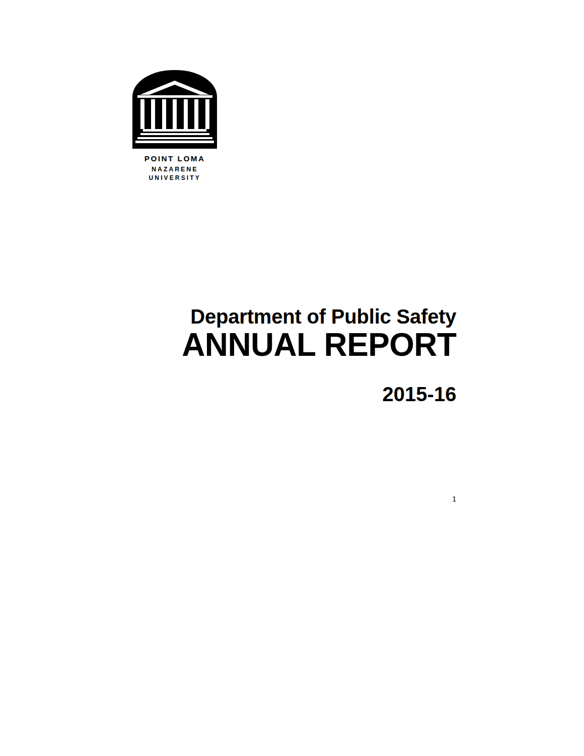POINT LOMA
NAZARENE
UNIVERSITY
Department of Public Safety
ANNUAL REPORT
2015-16
1